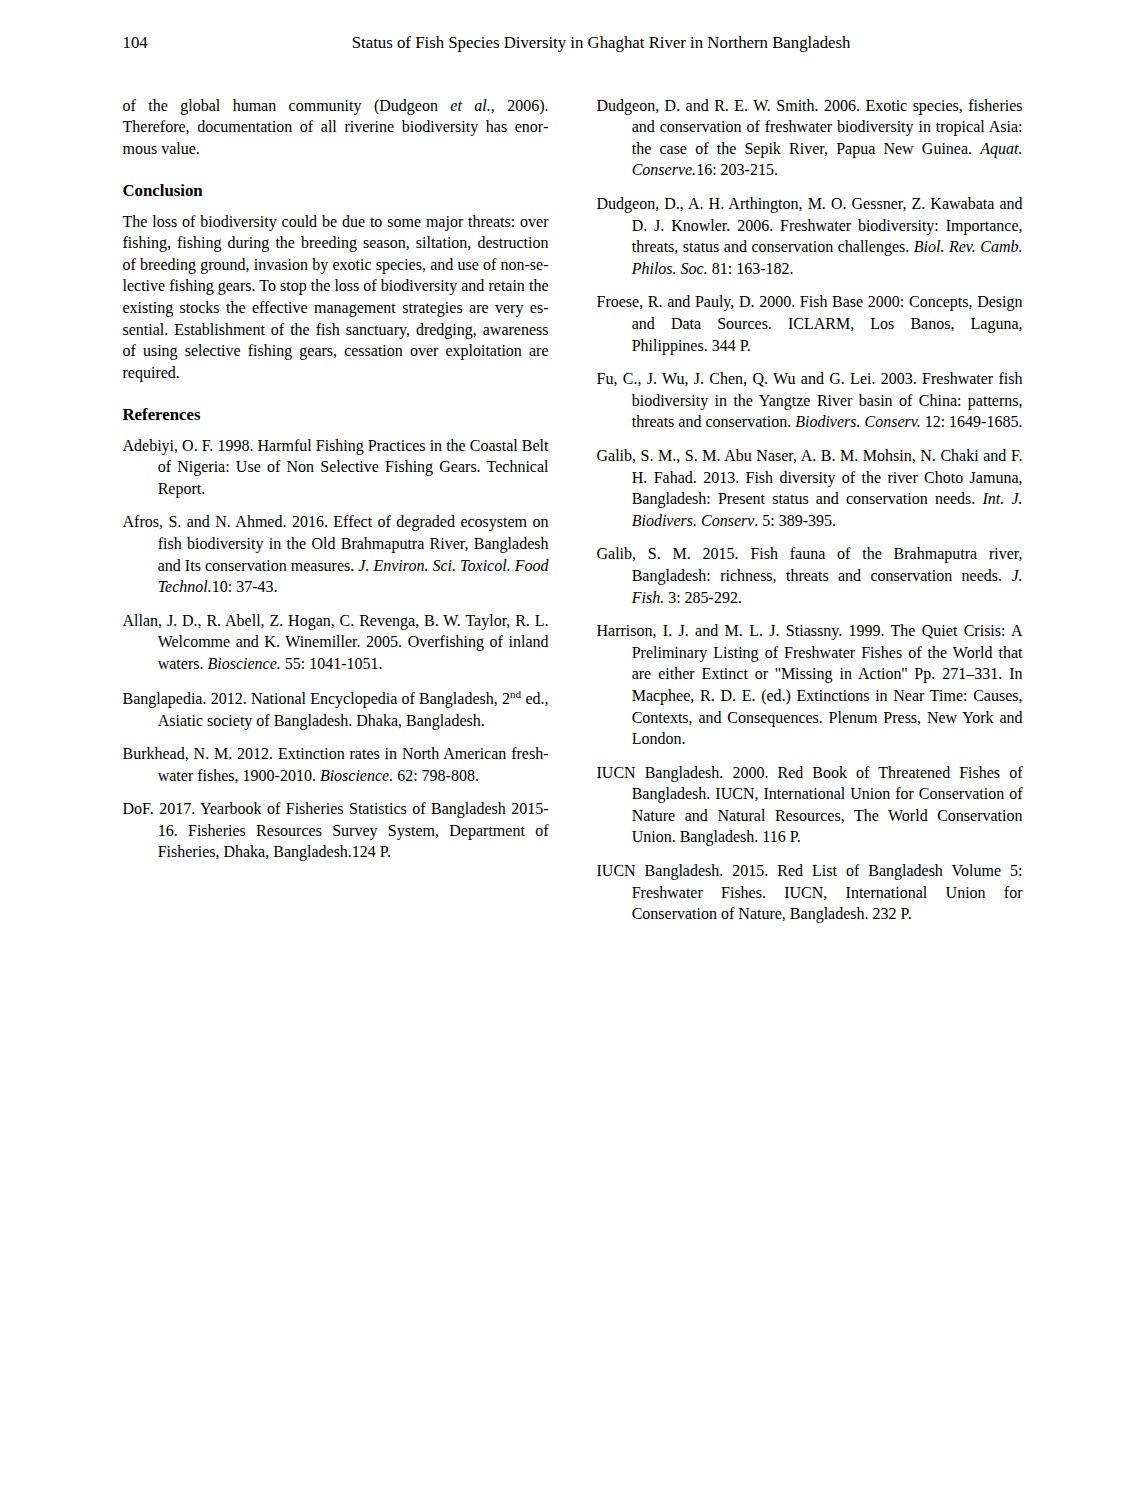104 Status of Fish Species Diversity in Ghaghat River in Northern Bangladesh
of the global human community (Dudgeon et al., 2006). Therefore, documentation of all riverine biodiversity has enormous value.
Conclusion
The loss of biodiversity could be due to some major threats: over fishing, fishing during the breeding season, siltation, destruction of breeding ground, invasion by exotic species, and use of non-selective fishing gears. To stop the loss of biodiversity and retain the existing stocks the effective management strategies are very essential. Establishment of the fish sanctuary, dredging, awareness of using selective fishing gears, cessation over exploitation are required.
References
Adebiyi, O. F. 1998. Harmful Fishing Practices in the Coastal Belt of Nigeria: Use of Non Selective Fishing Gears. Technical Report.
Afros, S. and N. Ahmed. 2016. Effect of degraded ecosystem on fish biodiversity in the Old Brahmaputra River, Bangladesh and Its conservation measures. J. Environ. Sci. Toxicol. Food Technol. 10: 37-43.
Allan, J. D., R. Abell, Z. Hogan, C. Revenga, B. W. Taylor, R. L. Welcomme and K. Winemiller. 2005. Overfishing of inland waters. Bioscience. 55: 1041-1051.
Banglapedia. 2012. National Encyclopedia of Bangladesh, 2nd ed., Asiatic society of Bangladesh. Dhaka, Bangladesh.
Burkhead, N. M. 2012. Extinction rates in North American freshwater fishes, 1900-2010. Bioscience. 62: 798-808.
DoF. 2017. Yearbook of Fisheries Statistics of Bangladesh 2015-16. Fisheries Resources Survey System, Department of Fisheries, Dhaka, Bangladesh.124 P.
Dudgeon, D. and R. E. W. Smith. 2006. Exotic species, fisheries and conservation of freshwater biodiversity in tropical Asia: the case of the Sepik River, Papua New Guinea. Aquat. Conserve. 16: 203-215.
Dudgeon, D., A. H. Arthington, M. O. Gessner, Z. Kawabata and D. J. Knowler. 2006. Freshwater biodiversity: Importance, threats, status and conservation challenges. Biol. Rev. Camb. Philos. Soc. 81: 163-182.
Froese, R. and Pauly, D. 2000. Fish Base 2000: Concepts, Design and Data Sources. ICLARM, Los Banos, Laguna, Philippines. 344 P.
Fu, C., J. Wu, J. Chen, Q. Wu and G. Lei. 2003. Freshwater fish biodiversity in the Yangtze River basin of China: patterns, threats and conservation. Biodivers. Conserv. 12: 1649-1685.
Galib, S. M., S. M. Abu Naser, A. B. M. Mohsin, N. Chaki and F. H. Fahad. 2013. Fish diversity of the river Choto Jamuna, Bangladesh: Present status and conservation needs. Int. J. Biodivers. Conserv. 5: 389-395.
Galib, S. M. 2015. Fish fauna of the Brahmaputra river, Bangladesh: richness, threats and conservation needs. J. Fish. 3: 285-292.
Harrison, I. J. and M. L. J. Stiassny. 1999. The Quiet Crisis: A Preliminary Listing of Freshwater Fishes of the World that are either Extinct or ''Missing in Action'' Pp. 271–331. In Macphee, R. D. E. (ed.) Extinctions in Near Time: Causes, Contexts, and Consequences. Plenum Press, New York and London.
IUCN Bangladesh. 2000. Red Book of Threatened Fishes of Bangladesh. IUCN, International Union for Conservation of Nature and Natural Resources, The World Conservation Union. Bangladesh. 116 P.
IUCN Bangladesh. 2015. Red List of Bangladesh Volume 5: Freshwater Fishes. IUCN, International Union for Conservation of Nature, Bangladesh. 232 P.